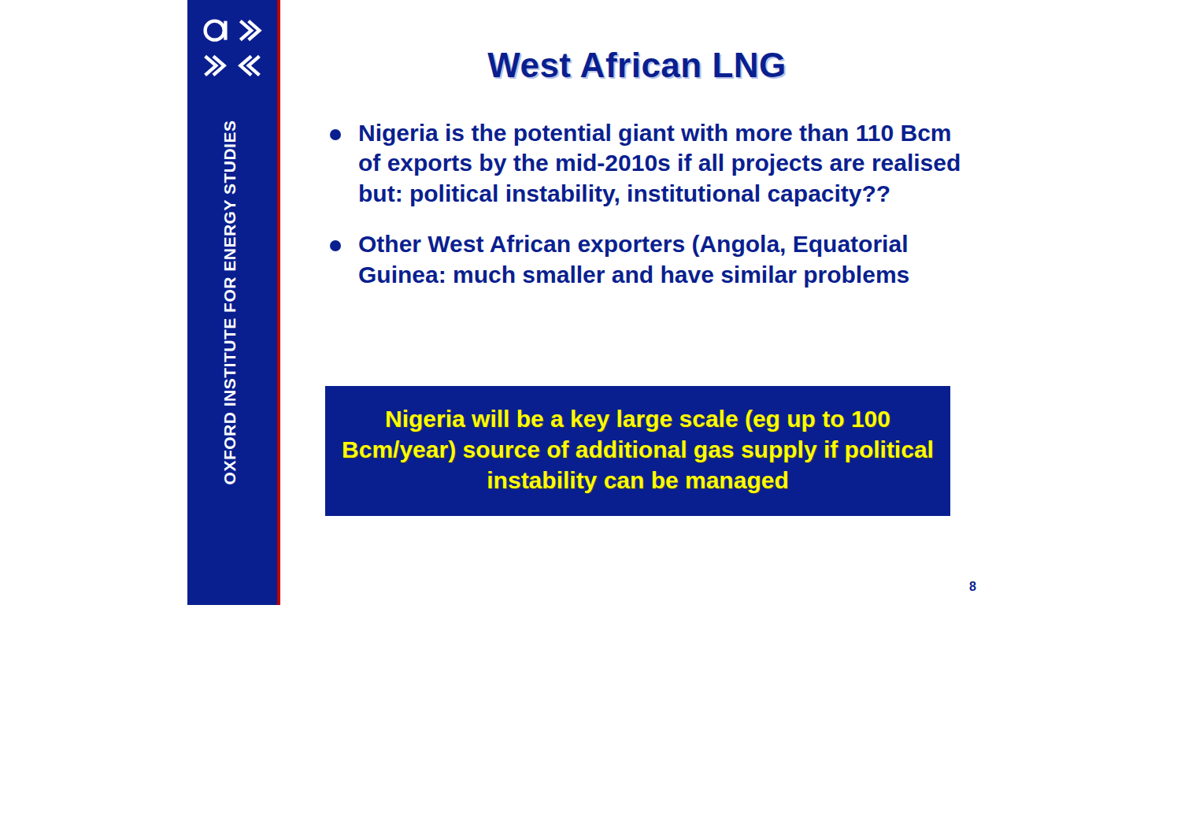OXFORD INSTITUTE FOR ENERGY STUDIES
West African LNG
Nigeria is the potential giant with more than 110 Bcm of exports by the mid-2010s if all projects are realised but: political instability, institutional capacity??
Other West African exporters (Angola, Equatorial Guinea: much smaller and have similar problems
Nigeria will be a key large scale (eg up to 100 Bcm/year) source of additional gas supply if political instability can be managed
8